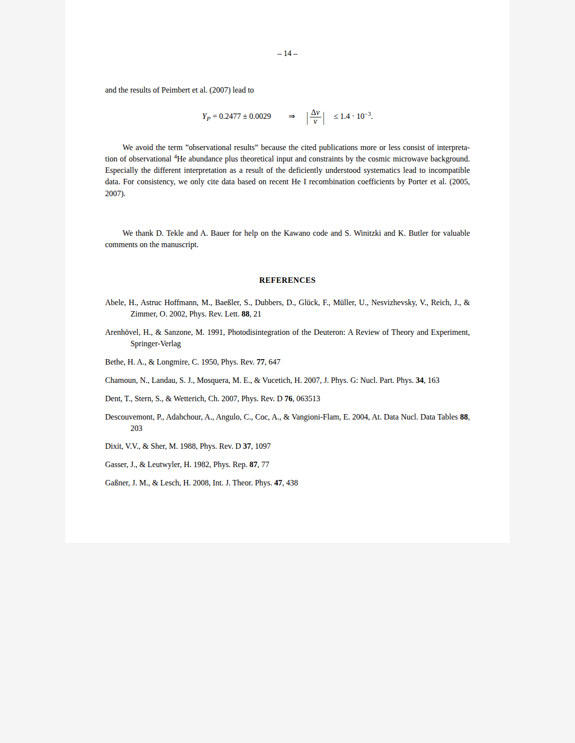– 14 –
and the results of Peimbert et al. (2007) lead to
YP = 0.2477 ± 0.0029 ⇒ |Δv v| ≤ 1.4 · 10−3.
We avoid the term ”observational results” because the cited publications more or less consist of interpretation of observational 4He abundance plus theoretical input and constraints by the cosmic microwave background. Especially the different interpretation as a result of the deficiently understood systematics lead to incompatible data. For consistency, we only cite data based on recent He I recombination coefficients by Porter et al. (2005, 2007).
We thank D. Tekle and A. Bauer for help on the Kawano code and S. Winitzki and K. Butler for valuable comments on the manuscript.
REFERENCES
Abele, H., Astruc Hoffmann, M., Baeßler, S., Dubbers, D., Glück, F., Müller, U., Nesvizhevsky, V., Reich, J., & Zimmer, O. 2002, Phys. Rev. Lett. 88, 21
Arenhövel, H., & Sanzone, M. 1991, Photodisintegration of the Deuteron: A Review of Theory and Experiment, Springer-Verlag
Bethe, H. A., & Longmire, C. 1950, Phys. Rev. 77, 647
Chamoun, N., Landau, S. J., Mosquera, M. E., & Vucetich, H. 2007, J. Phys. G: Nucl. Part. Phys. 34, 163
Dent, T., Stern, S., & Wetterich, Ch. 2007, Phys. Rev. D 76, 063513
Descouvemont, P., Adahchour, A., Angulo, C., Coc, A., & Vangioni-Flam, E. 2004, At. Data Nucl. Data Tables 88, 203
Dixit, V.V., & Sher, M. 1988, Phys. Rev. D 37, 1097
Gasser, J., & Leutwyler, H. 1982, Phys. Rep. 87, 77
Gaßner, J. M., & Lesch, H. 2008, Int. J. Theor. Phys. 47, 438